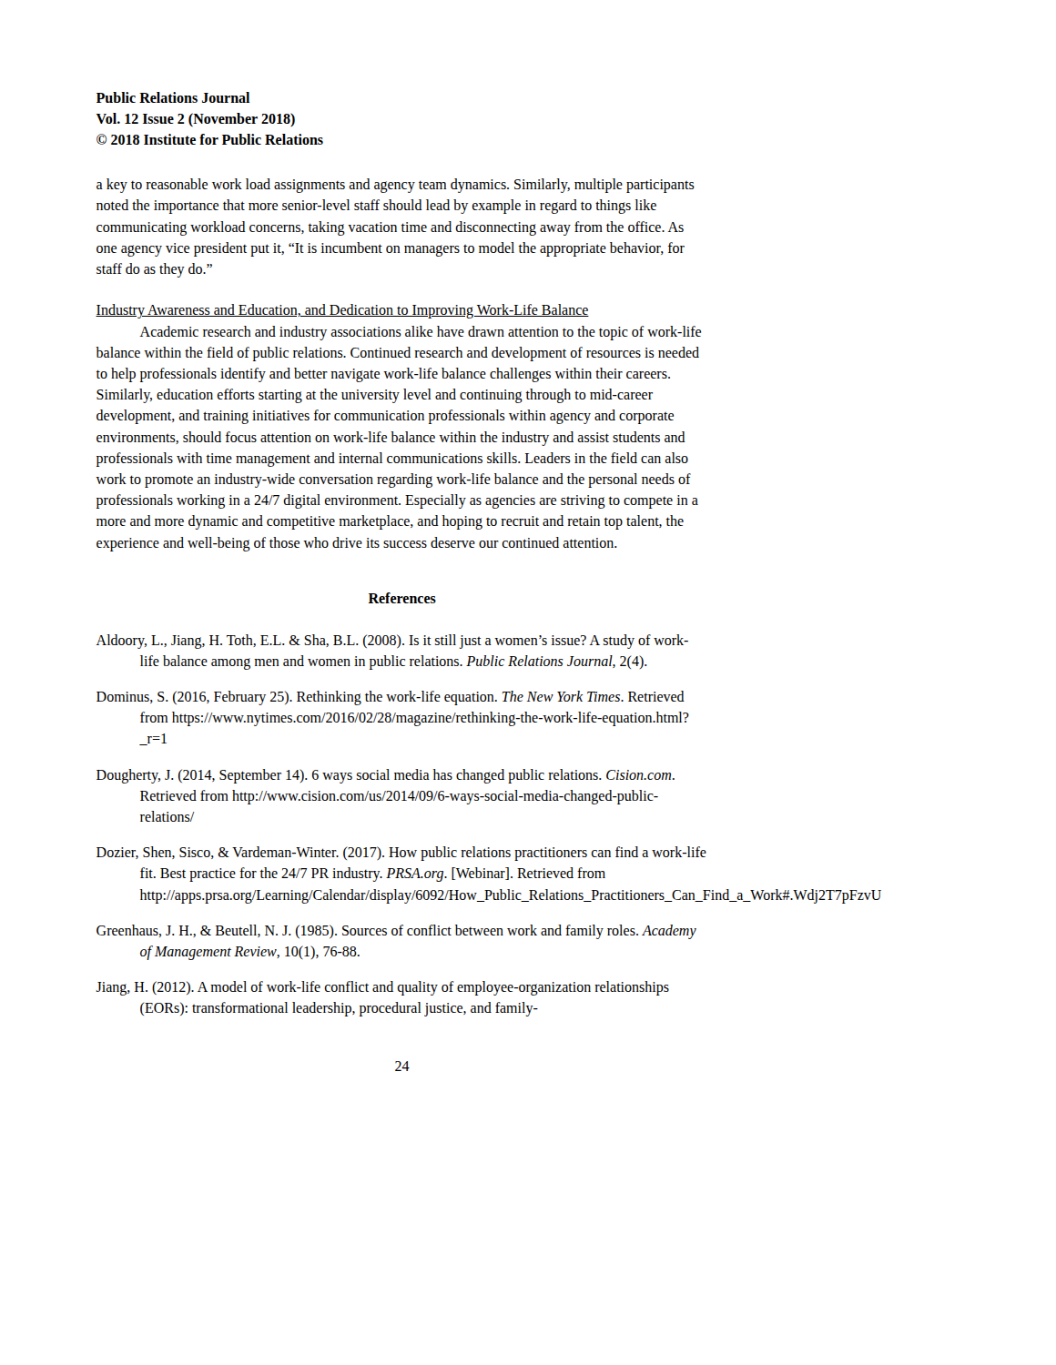Public Relations Journal
Vol. 12 Issue 2 (November 2018)
© 2018 Institute for Public Relations
a key to reasonable work load assignments and agency team dynamics. Similarly, multiple participants noted the importance that more senior-level staff should lead by example in regard to things like communicating workload concerns, taking vacation time and disconnecting away from the office. As one agency vice president put it, “It is incumbent on managers to model the appropriate behavior, for staff do as they do.”
Industry Awareness and Education, and Dedication to Improving Work-Life Balance
Academic research and industry associations alike have drawn attention to the topic of work-life balance within the field of public relations. Continued research and development of resources is needed to help professionals identify and better navigate work-life balance challenges within their careers. Similarly, education efforts starting at the university level and continuing through to mid-career development, and training initiatives for communication professionals within agency and corporate environments, should focus attention on work-life balance within the industry and assist students and professionals with time management and internal communications skills. Leaders in the field can also work to promote an industry-wide conversation regarding work-life balance and the personal needs of professionals working in a 24/7 digital environment. Especially as agencies are striving to compete in a more and more dynamic and competitive marketplace, and hoping to recruit and retain top talent, the experience and well-being of those who drive its success deserve our continued attention.
References
Aldoory, L., Jiang, H. Toth, E.L. & Sha, B.L. (2008). Is it still just a women’s issue? A study of work-life balance among men and women in public relations. Public Relations Journal, 2(4).
Dominus, S. (2016, February 25). Rethinking the work-life equation. The New York Times. Retrieved from https://www.nytimes.com/2016/02/28/magazine/rethinking-the-work-life-equation.html?_r=1
Dougherty, J. (2014, September 14). 6 ways social media has changed public relations. Cision.com. Retrieved from http://www.cision.com/us/2014/09/6-ways-social-media-changed-public-relations/
Dozier, Shen, Sisco, & Vardeman-Winter. (2017). How public relations practitioners can find a work-life fit. Best practice for the 24/7 PR industry. PRSA.org. [Webinar]. Retrieved from http://apps.prsa.org/Learning/Calendar/display/6092/How_Public_Relations_Practitioners_Can_Find_a_Work#.Wdj2T7pFzvU
Greenhaus, J. H., & Beutell, N. J. (1985). Sources of conflict between work and family roles. Academy of Management Review, 10(1), 76-88.
Jiang, H. (2012). A model of work-life conflict and quality of employee-organization relationships (EORs): transformational leadership, procedural justice, and family-
24